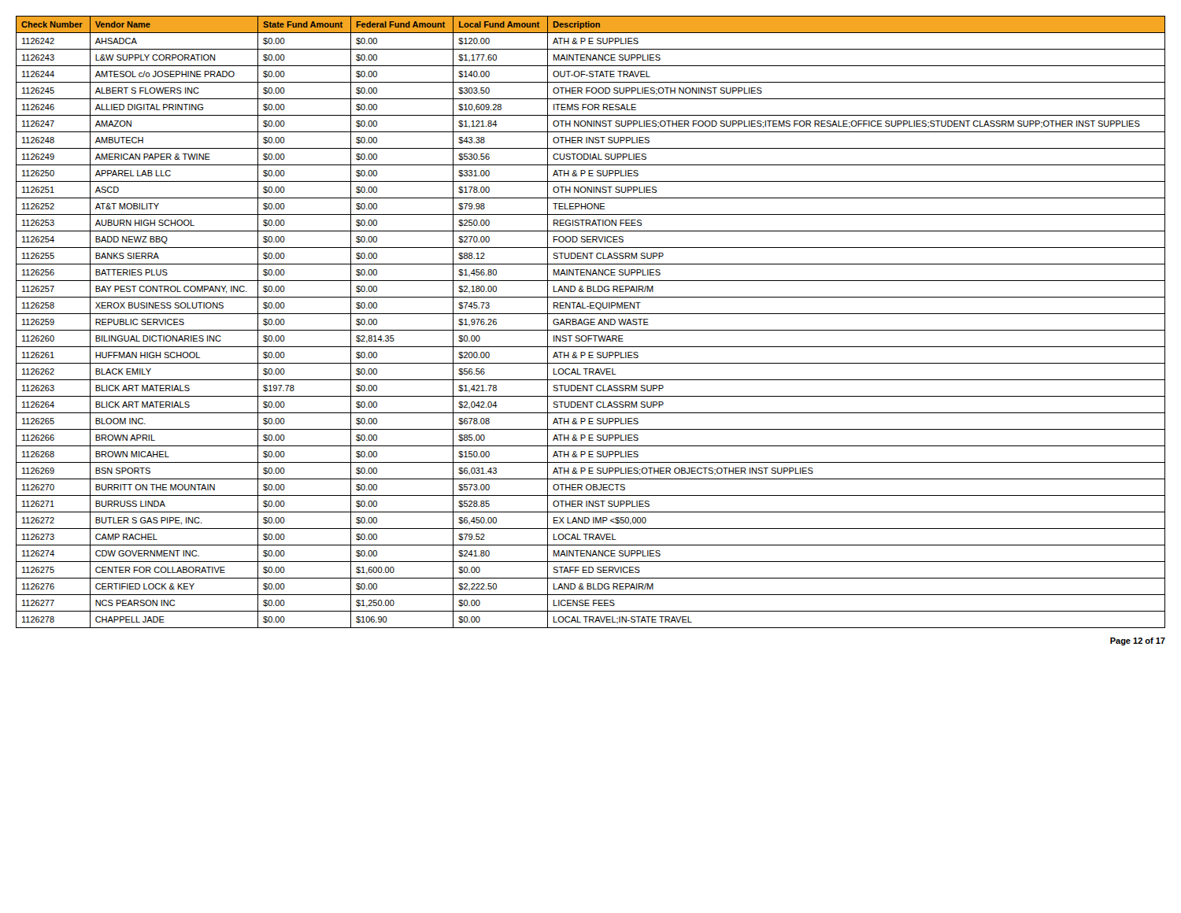| Check Number | Vendor Name | State Fund Amount | Federal Fund Amount | Local Fund Amount | Description |
| --- | --- | --- | --- | --- | --- |
| 1126242 | AHSADCA | $0.00 | $0.00 | $120.00 | ATH & P E SUPPLIES |
| 1126243 | L&W SUPPLY CORPORATION | $0.00 | $0.00 | $1,177.60 | MAINTENANCE SUPPLIES |
| 1126244 | AMTESOL c/o JOSEPHINE PRADO | $0.00 | $0.00 | $140.00 | OUT-OF-STATE TRAVEL |
| 1126245 | ALBERT S FLOWERS INC | $0.00 | $0.00 | $303.50 | OTHER FOOD SUPPLIES;OTH NONINST SUPPLIES |
| 1126246 | ALLIED DIGITAL PRINTING | $0.00 | $0.00 | $10,609.28 | ITEMS FOR RESALE |
| 1126247 | AMAZON | $0.00 | $0.00 | $1,121.84 | OTH NONINST SUPPLIES;OTHER FOOD SUPPLIES;ITEMS FOR RESALE;OFFICE SUPPLIES;STUDENT CLASSRM SUPP;OTHER INST SUPPLIES |
| 1126248 | AMBUTECH | $0.00 | $0.00 | $43.38 | OTHER INST SUPPLIES |
| 1126249 | AMERICAN PAPER & TWINE | $0.00 | $0.00 | $530.56 | CUSTODIAL SUPPLIES |
| 1126250 | APPAREL LAB LLC | $0.00 | $0.00 | $331.00 | ATH & P E SUPPLIES |
| 1126251 | ASCD | $0.00 | $0.00 | $178.00 | OTH NONINST SUPPLIES |
| 1126252 | AT&T MOBILITY | $0.00 | $0.00 | $79.98 | TELEPHONE |
| 1126253 | AUBURN HIGH SCHOOL | $0.00 | $0.00 | $250.00 | REGISTRATION FEES |
| 1126254 | BADD NEWZ BBQ | $0.00 | $0.00 | $270.00 | FOOD SERVICES |
| 1126255 | BANKS SIERRA | $0.00 | $0.00 | $88.12 | STUDENT CLASSRM SUPP |
| 1126256 | BATTERIES PLUS | $0.00 | $0.00 | $1,456.80 | MAINTENANCE SUPPLIES |
| 1126257 | BAY PEST CONTROL COMPANY, INC. | $0.00 | $0.00 | $2,180.00 | LAND & BLDG REPAIR/M |
| 1126258 | XEROX BUSINESS SOLUTIONS | $0.00 | $0.00 | $745.73 | RENTAL-EQUIPMENT |
| 1126259 | REPUBLIC SERVICES | $0.00 | $0.00 | $1,976.26 | GARBAGE AND WASTE |
| 1126260 | BILINGUAL DICTIONARIES INC | $0.00 | $2,814.35 | $0.00 | INST SOFTWARE |
| 1126261 | HUFFMAN HIGH SCHOOL | $0.00 | $0.00 | $200.00 | ATH & P E SUPPLIES |
| 1126262 | BLACK EMILY | $0.00 | $0.00 | $56.56 | LOCAL TRAVEL |
| 1126263 | BLICK ART MATERIALS | $197.78 | $0.00 | $1,421.78 | STUDENT CLASSRM SUPP |
| 1126264 | BLICK ART MATERIALS | $0.00 | $0.00 | $2,042.04 | STUDENT CLASSRM SUPP |
| 1126265 | BLOOM INC. | $0.00 | $0.00 | $678.08 | ATH & P E SUPPLIES |
| 1126266 | BROWN APRIL | $0.00 | $0.00 | $85.00 | ATH & P E SUPPLIES |
| 1126268 | BROWN MICAHEL | $0.00 | $0.00 | $150.00 | ATH & P E SUPPLIES |
| 1126269 | BSN SPORTS | $0.00 | $0.00 | $6,031.43 | ATH & P E SUPPLIES;OTHER OBJECTS;OTHER INST SUPPLIES |
| 1126270 | BURRITT ON THE MOUNTAIN | $0.00 | $0.00 | $573.00 | OTHER OBJECTS |
| 1126271 | BURRUSS LINDA | $0.00 | $0.00 | $528.85 | OTHER INST SUPPLIES |
| 1126272 | BUTLER S GAS PIPE, INC. | $0.00 | $0.00 | $6,450.00 | EX LAND IMP <$50,000 |
| 1126273 | CAMP RACHEL | $0.00 | $0.00 | $79.52 | LOCAL TRAVEL |
| 1126274 | CDW GOVERNMENT INC. | $0.00 | $0.00 | $241.80 | MAINTENANCE SUPPLIES |
| 1126275 | CENTER FOR COLLABORATIVE | $0.00 | $1,600.00 | $0.00 | STAFF ED SERVICES |
| 1126276 | CERTIFIED LOCK & KEY | $0.00 | $0.00 | $2,222.50 | LAND & BLDG REPAIR/M |
| 1126277 | NCS PEARSON INC | $0.00 | $1,250.00 | $0.00 | LICENSE FEES |
| 1126278 | CHAPPELL JADE | $0.00 | $106.90 | $0.00 | LOCAL TRAVEL;IN-STATE TRAVEL |
Page 12 of 17